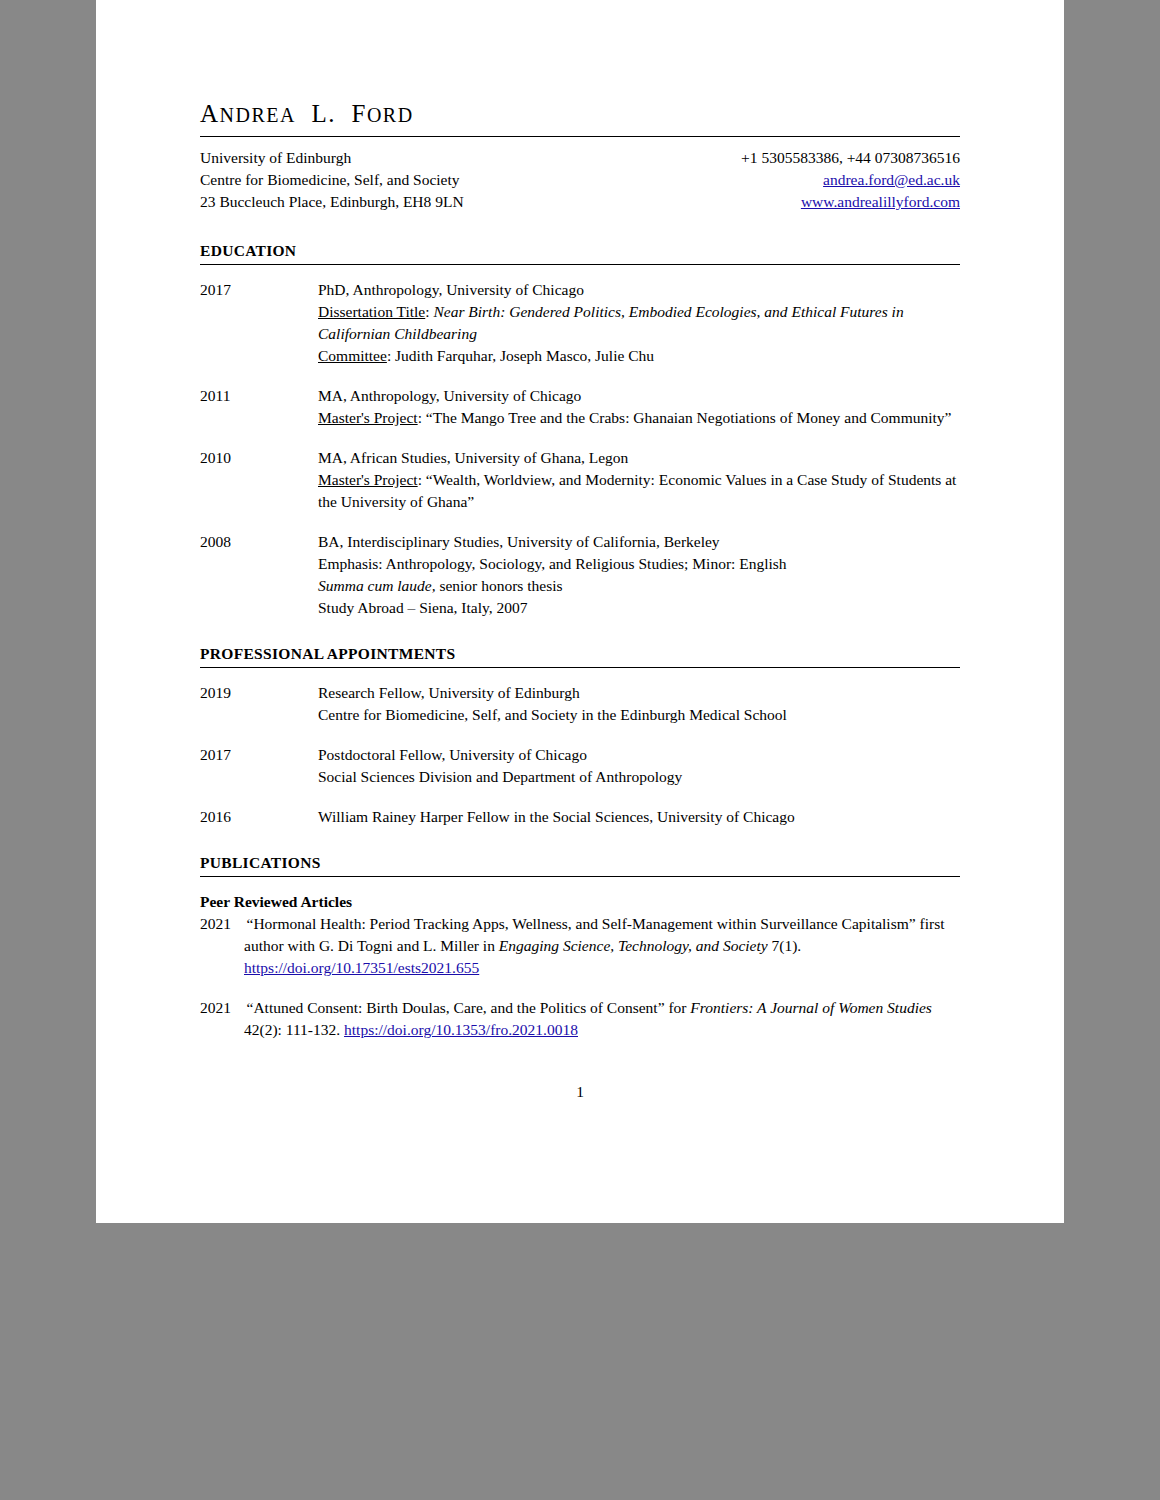ANDREA L. FORD
| University of Edinburgh | +1 5305583386, +44 07308736516 |
| Centre for Biomedicine, Self, and Society | andrea.ford@ed.ac.uk |
| 23 Buccleuch Place, Edinburgh, EH8 9LN | www.andrealillyford.com |
EDUCATION
| 2017 | PhD, Anthropology, University of Chicago Dissertation Title : Near Birth: Gendered Politics, Embodied Ecologies, and Ethical Futures in Californian Childbearing Committee : Judith Farquhar, Joseph Masco, Julie Chu |
| 2011 | MA, Anthropology, University of Chicago Master's Project : “The Mango Tree and the Crabs: Ghanaian Negotiations of Money and Community” |
| 2010 | MA, African Studies, University of Ghana, Legon Master's Project : “Wealth, Worldview, and Modernity: Economic Values in a Case Study of Students at the University of Ghana” |
| 2008 | BA, Interdisciplinary Studies, University of California, Berkeley Emphasis: Anthropology, Sociology, and Religious Studies; Minor: English Summa cum laude, senior honors thesis Study Abroad – Siena, Italy, 2007 |
PROFESSIONAL APPOINTMENTS
| 2019 | Research Fellow, University of Edinburgh Centre for Biomedicine, Self, and Society in the Edinburgh Medical School |
| 2017 | Postdoctoral Fellow, University of Chicago Social Sciences Division and Department of Anthropology |
| 2016 | William Rainey Harper Fellow in the Social Sciences, University of Chicago |
PUBLICATIONS
Peer Reviewed Articles
2021 “Hormonal Health: Period Tracking Apps, Wellness, and Self-Management within Surveillance Capitalism” first author with G. Di Togni and L. Miller in Engaging Science, Technology, and Society 7(1). https://doi.org/10.17351/ests2021.655
2021 “Attuned Consent: Birth Doulas, Care, and the Politics of Consent” for Frontiers: A Journal of Women Studies 42(2): 111-132. https://doi.org/10.1353/fro.2021.0018
1